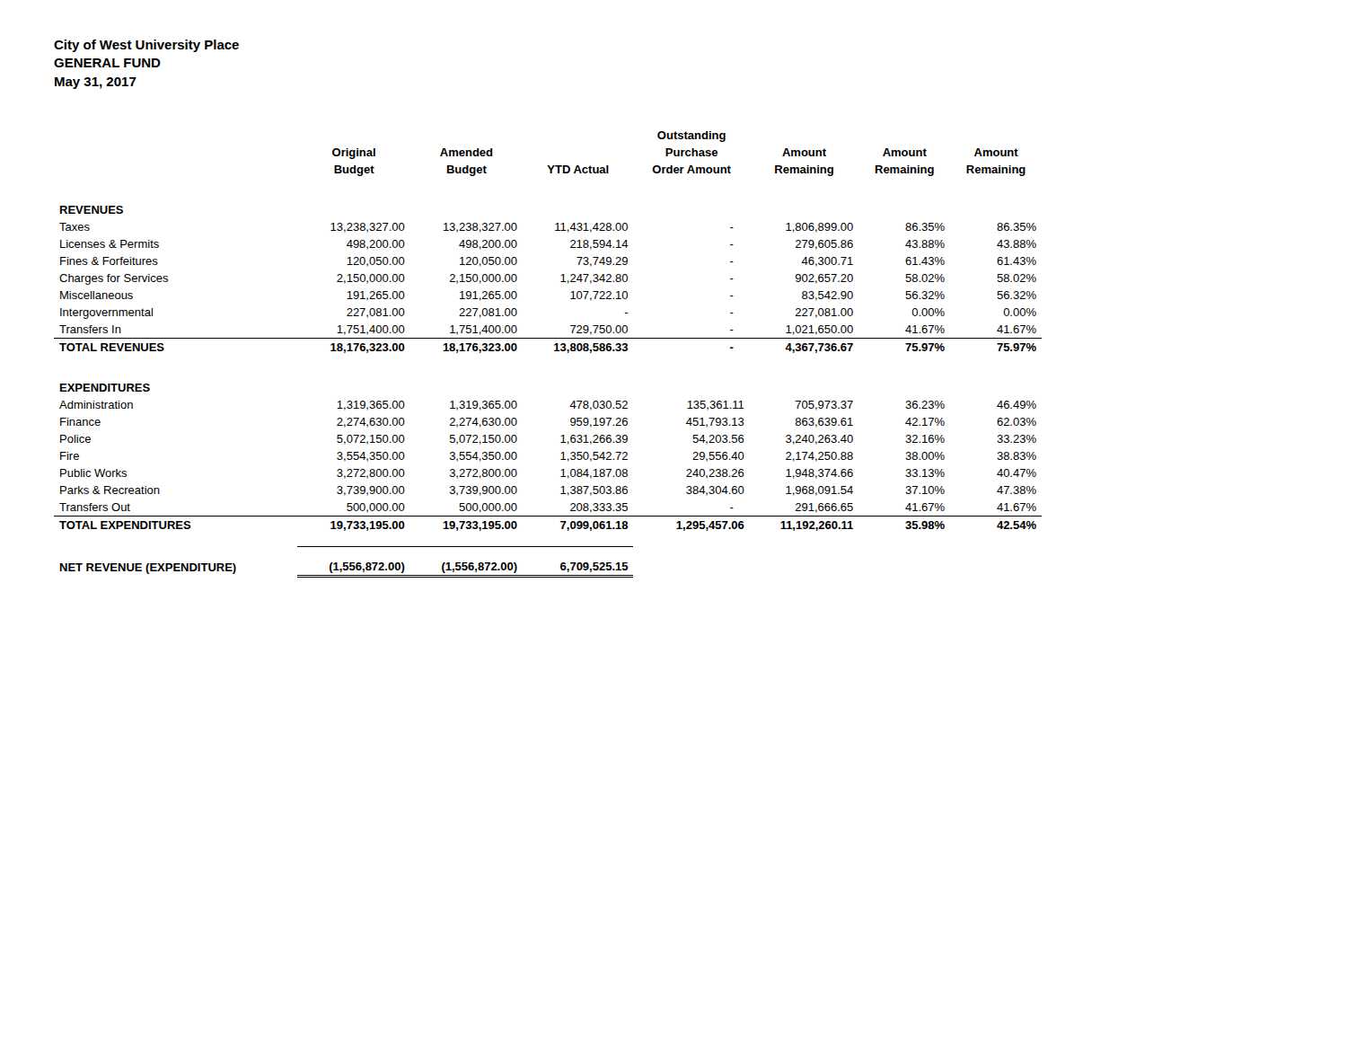City of West University Place
GENERAL FUND
May 31, 2017
| | | | | Outstanding | | | |
| --- | --- | --- | --- | --- | --- | --- | --- |
| | Original | Amended | | Purchase | Amount | Amount | Amount |
| | Budget | Budget | YTD Actual | Order Amount | Remaining | Remaining | Remaining |
| REVENUES | | | | | | | |
| Taxes | 13,238,327.00 | 13,238,327.00 | 11,431,428.00 | - | 1,806,899.00 | 86.35% | 86.35% |
| Licenses & Permits | 498,200.00 | 498,200.00 | 218,594.14 | - | 279,605.86 | 43.88% | 43.88% |
| Fines & Forfeitures | 120,050.00 | 120,050.00 | 73,749.29 | - | 46,300.71 | 61.43% | 61.43% |
| Charges for Services | 2,150,000.00 | 2,150,000.00 | 1,247,342.80 | - | 902,657.20 | 58.02% | 58.02% |
| Miscellaneous | 191,265.00 | 191,265.00 | 107,722.10 | - | 83,542.90 | 56.32% | 56.32% |
| Intergovernmental | 227,081.00 | 227,081.00 | - | - | 227,081.00 | 0.00% | 0.00% |
| Transfers In | 1,751,400.00 | 1,751,400.00 | 729,750.00 | - | 1,021,650.00 | 41.67% | 41.67% |
| TOTAL REVENUES | 18,176,323.00 | 18,176,323.00 | 13,808,586.33 | - | 4,367,736.67 | 75.97% | 75.97% |
| EXPENDITURES | | | | | | | |
| Administration | 1,319,365.00 | 1,319,365.00 | 478,030.52 | 135,361.11 | 705,973.37 | 36.23% | 46.49% |
| Finance | 2,274,630.00 | 2,274,630.00 | 959,197.26 | 451,793.13 | 863,639.61 | 42.17% | 62.03% |
| Police | 5,072,150.00 | 5,072,150.00 | 1,631,266.39 | 54,203.56 | 3,240,263.40 | 32.16% | 33.23% |
| Fire | 3,554,350.00 | 3,554,350.00 | 1,350,542.72 | 29,556.40 | 2,174,250.88 | 38.00% | 38.83% |
| Public Works | 3,272,800.00 | 3,272,800.00 | 1,084,187.08 | 240,238.26 | 1,948,374.66 | 33.13% | 40.47% |
| Parks & Recreation | 3,739,900.00 | 3,739,900.00 | 1,387,503.86 | 384,304.60 | 1,968,091.54 | 37.10% | 47.38% |
| Transfers Out | 500,000.00 | 500,000.00 | 208,333.35 | - | 291,666.65 | 41.67% | 41.67% |
| TOTAL EXPENDITURES | 19,733,195.00 | 19,733,195.00 | 7,099,061.18 | 1,295,457.06 | 11,192,260.11 | 35.98% | 42.54% |
| NET REVENUE (EXPENDITURE) | (1,556,872.00) | (1,556,872.00) | 6,709,525.15 | | | | |